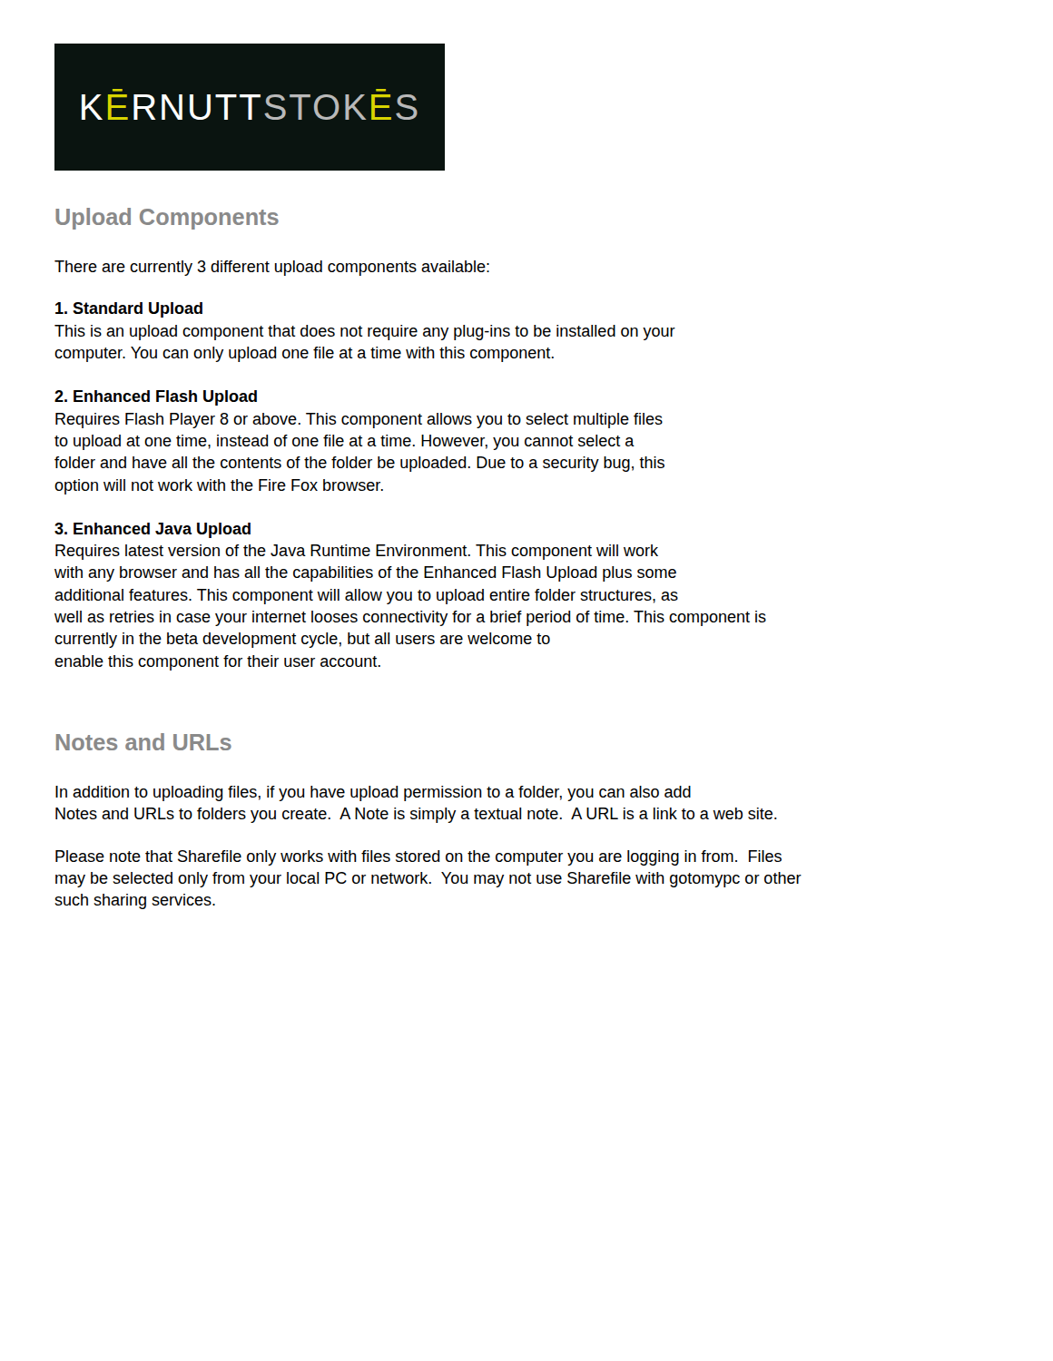KĒRNUTT STOK ĒS
Upload Components
There are currently 3 different upload components available:
1. Standard Upload
This is an upload component that does not require any plug-ins to be installed on your
computer. You can only upload one file at a time with this component.
2. Enhanced Flash Upload
Requires Flash Player 8 or above. This component allows you to select multiple files
to upload at one time, instead of one file at a time. However, you cannot select a
folder and have all the contents of the folder be uploaded. Due to a security bug, this
option will not work with the Fire Fox browser.
3. Enhanced Java Upload
Requires latest version of the Java Runtime Environment. This component will work
with any browser and has all the capabilities of the Enhanced Flash Upload plus some
additional features. This component will allow you to upload entire folder structures, as
well as retries in case your internet looses connectivity for a brief period of time. This component is
currently in the beta development cycle, but all users are welcome to
enable this component for their user account.
Notes and URLs
In addition to uploading files, if you have upload permission to a folder, you can also add
Notes and URLs to folders you create. A Note is simply a textual note. A URL is a link to a web site.
Please note that Sharefile only works with files stored on the computer you are logging in from. Files
may be selected only from your local PC or network. You may not use Sharefile with gotomypc or other
such sharing services.